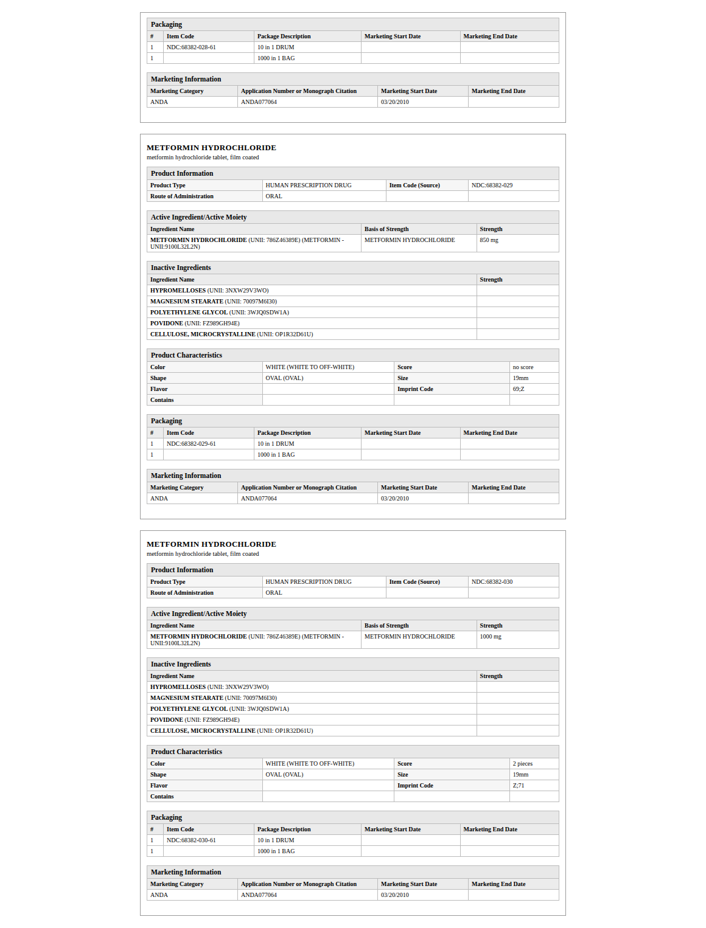Packaging
| # | Item Code | Package Description | Marketing Start Date | Marketing End Date |
| --- | --- | --- | --- | --- |
| 1 | NDC:68382-028-61 | 10 in 1 DRUM | | |
| 1 | | 1000 in 1 BAG | | |
Marketing Information
| Marketing Category | Application Number or Monograph Citation | Marketing Start Date | Marketing End Date |
| --- | --- | --- | --- |
| ANDA | ANDA077064 | 03/20/2010 | |
METFORMIN HYDROCHLORIDE
metformin hydrochloride tablet, film coated
Product Information
| Product Type | HUMAN PRESCRIPTION DRUG | Item Code (Source) | NDC:68382-029 |
| Route of Administration | ORAL | | |
Active Ingredient/Active Moiety
| Ingredient Name | Basis of Strength | Strength |
| --- | --- | --- |
| METFORMIN HYDROCHLORIDE (UNII: 786Z46389E) (METFORMIN - UNII:9100L32L2N) | METFORMIN HYDROCHLORIDE | 850 mg |
Inactive Ingredients
| Ingredient Name | Strength |
| --- | --- |
| HYPROMELLOSES (UNII: 3NXW29V3WO) | |
| MAGNESIUM STEARATE (UNII: 70097M6I30) | |
| POLYETHYLENE GLYCOL (UNII: 3WJQ0SDW1A) | |
| POVIDONE (UNII: FZ989GH94E) | |
| CELLULOSE, MICROCRYSTALLINE (UNII: OP1R32D61U) | |
Product Characteristics
| Color | WHITE (WHITE TO OFF-WHITE) | Score | no score |
| Shape | OVAL (OVAL) | Size | 19mm |
| Flavor | | Imprint Code | 69;Z |
| Contains | | | |
Packaging
| # | Item Code | Package Description | Marketing Start Date | Marketing End Date |
| --- | --- | --- | --- | --- |
| 1 | NDC:68382-029-61 | 10 in 1 DRUM | | |
| 1 | | 1000 in 1 BAG | | |
Marketing Information
| Marketing Category | Application Number or Monograph Citation | Marketing Start Date | Marketing End Date |
| --- | --- | --- | --- |
| ANDA | ANDA077064 | 03/20/2010 | |
METFORMIN HYDROCHLORIDE
metformin hydrochloride tablet, film coated
Product Information
| Product Type | HUMAN PRESCRIPTION DRUG | Item Code (Source) | NDC:68382-030 |
| Route of Administration | ORAL | | |
Active Ingredient/Active Moiety
| Ingredient Name | Basis of Strength | Strength |
| --- | --- | --- |
| METFORMIN HYDROCHLORIDE (UNII: 786Z46389E) (METFORMIN - UNII:9100L32L2N) | METFORMIN HYDROCHLORIDE | 1000 mg |
Inactive Ingredients
| Ingredient Name | Strength |
| --- | --- |
| HYPROMELLOSES (UNII: 3NXW29V3WO) | |
| MAGNESIUM STEARATE (UNII: 70097M6I30) | |
| POLYETHYLENE GLYCOL (UNII: 3WJQ0SDW1A) | |
| POVIDONE (UNII: FZ989GH94E) | |
| CELLULOSE, MICROCRYSTALLINE (UNII: OP1R32D61U) | |
Product Characteristics
| Color | WHITE (WHITE TO OFF-WHITE) | Score | 2 pieces |
| Shape | OVAL (OVAL) | Size | 19mm |
| Flavor | | Imprint Code | Z;71 |
| Contains | | | |
Packaging
| # | Item Code | Package Description | Marketing Start Date | Marketing End Date |
| --- | --- | --- | --- | --- |
| 1 | NDC:68382-030-61 | 10 in 1 DRUM | | |
| 1 | | 1000 in 1 BAG | | |
Marketing Information
| Marketing Category | Application Number or Monograph Citation | Marketing Start Date | Marketing End Date |
| --- | --- | --- | --- |
| ANDA | ANDA077064 | 03/20/2010 | |